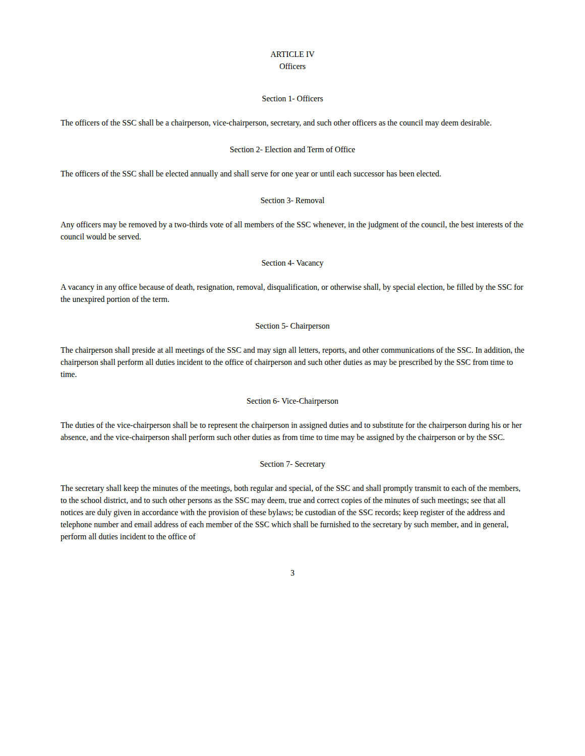ARTICLE IV
Officers
Section 1- Officers
The officers of the SSC shall be a chairperson, vice-chairperson, secretary, and such other officers as the council may deem desirable.
Section 2- Election and Term of Office
The officers of the SSC shall be elected annually and shall serve for one year or until each successor has been elected.
Section 3- Removal
Any officers may be removed by a two-thirds vote of all members of the SSC whenever, in the judgment of the council, the best interests of the council would be served.
Section 4- Vacancy
A vacancy in any office because of death, resignation, removal, disqualification, or otherwise shall, by special election, be filled by the SSC for the unexpired portion of the term.
Section 5- Chairperson
The chairperson shall preside at all meetings of the SSC and may sign all letters, reports, and other communications of the SSC. In addition, the chairperson shall perform all duties incident to the office of chairperson and such other duties as may be prescribed by the SSC from time to time.
Section 6- Vice-Chairperson
The duties of the vice-chairperson shall be to represent the chairperson in assigned duties and to substitute for the chairperson during his or her absence, and the vice-chairperson shall perform such other duties as from time to time may be assigned by the chairperson or by the SSC.
Section 7- Secretary
The secretary shall keep the minutes of the meetings, both regular and special, of the SSC and shall promptly transmit to each of the members, to the school district, and to such other persons as the SSC may deem, true and correct copies of the minutes of such meetings; see that all notices are duly given in accordance with the provision of these bylaws; be custodian of the SSC records; keep register of the address and telephone number and email address of each member of the SSC which shall be furnished to the secretary by such member, and in general, perform all duties incident to the office of
3